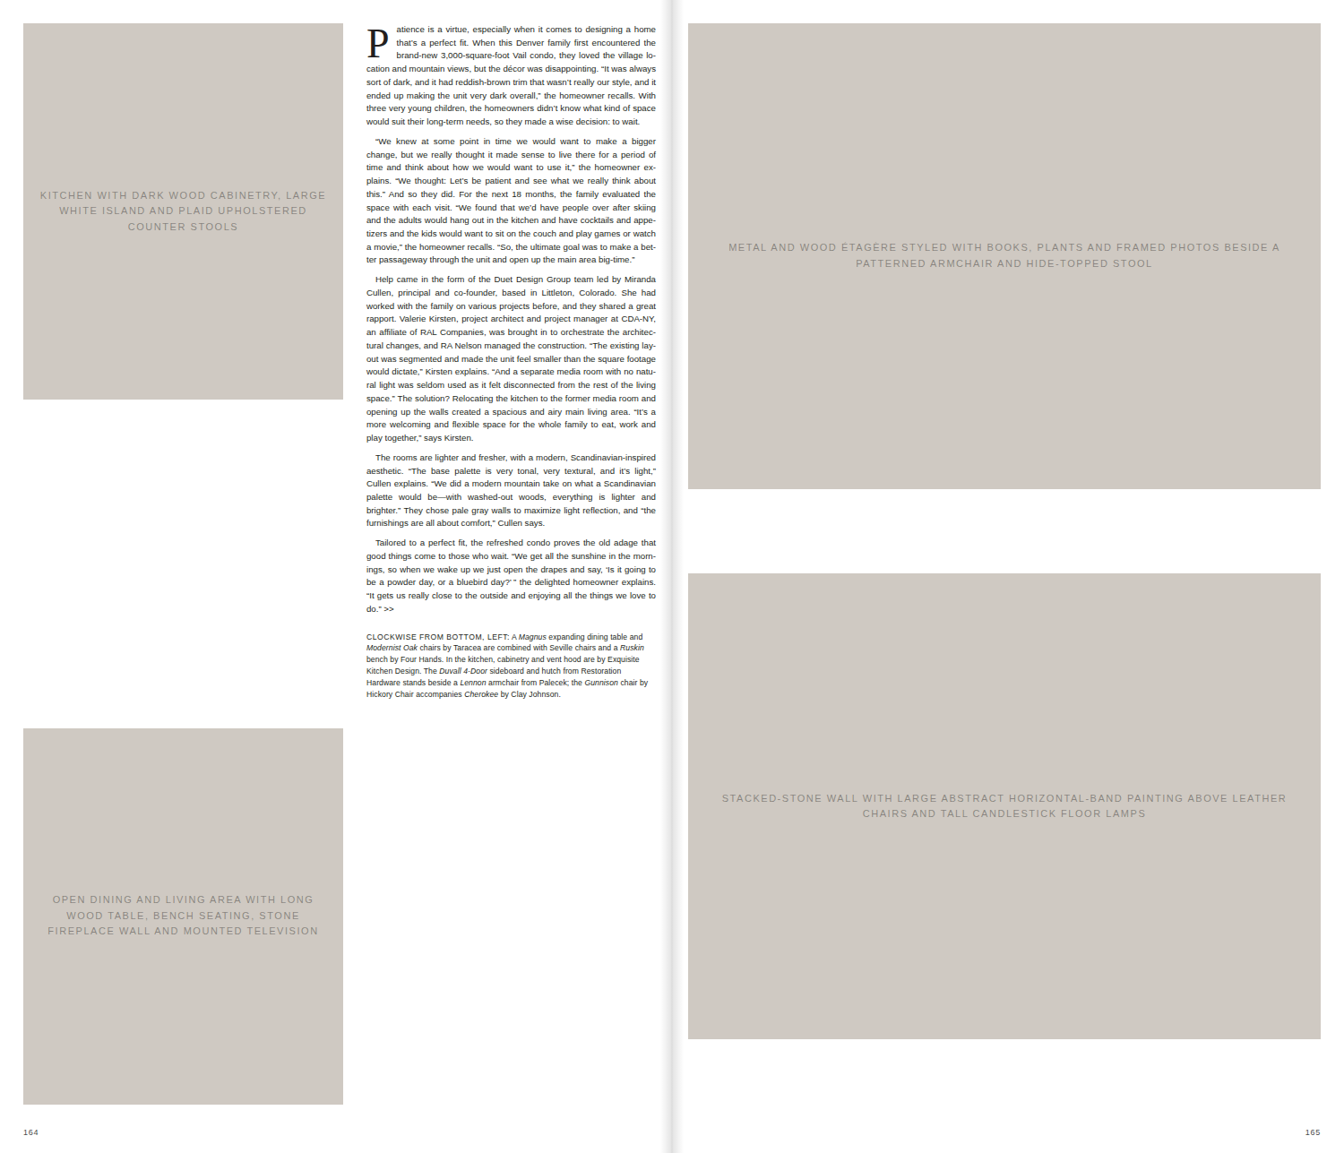Patience is a virtue, especially when it comes to designing a home that’s a perfect fit. When this Denver family first encountered the brand-new 3,000-square-foot Vail condo, they loved the village location and mountain views, but the décor was disappointing. “It was always sort of dark, and it had reddish-brown trim that wasn’t really our style, and it ended up making the unit very dark overall,” the homeowner recalls. With three very young children, the homeowners didn’t know what kind of space would suit their long-term needs, so they made a wise decision: to wait.
“We knew at some point in time we would want to make a bigger change, but we really thought it made sense to live there for a period of time and think about how we would want to use it,” the homeowner explains. “We thought: Let’s be patient and see what we really think about this.” And so they did. For the next 18 months, the family evaluated the space with each visit. “We found that we’d have people over after skiing and the adults would hang out in the kitchen and have cocktails and appetizers and the kids would want to sit on the couch and play games or watch a movie,” the homeowner recalls. “So, the ultimate goal was to make a better passageway through the unit and open up the main area big-time.”
Help came in the form of the Duet Design Group team led by Miranda Cullen, principal and co-founder, based in Littleton, Colorado. She had worked with the family on various projects before, and they shared a great rapport. Valerie Kirsten, project architect and project manager at CDA-NY, an affiliate of RAL Companies, was brought in to orchestrate the architectural changes, and RA Nelson managed the construction. “The existing layout was segmented and made the unit feel smaller than the square footage would dictate,” Kirsten explains. “And a separate media room with no natural light was seldom used as it felt disconnected from the rest of the living space.” The solution? Relocating the kitchen to the former media room and opening up the walls created a spacious and airy main living area. “It’s a more welcoming and flexible space for the whole family to eat, work and play together,” says Kirsten.
The rooms are lighter and fresher, with a modern, Scandinavian-inspired aesthetic. “The base palette is very tonal, very textural, and it’s light,” Cullen explains. “We did a modern mountain take on what a Scandinavian palette would be—with washed-out woods, everything is lighter and brighter.” They chose pale gray walls to maximize light reflection, and “the furnishings are all about comfort,” Cullen says.
Tailored to a perfect fit, the refreshed condo proves the old adage that good things come to those who wait. “We get all the sunshine in the mornings, so when we wake up we just open the drapes and say, ‘Is it going to be a powder day, or a bluebird day?’ ” the delighted homeowner explains. “It gets us really close to the outside and enjoying all the things we love to do.” >>
Clockwise from bottom, left: A Magnus expanding dining table and Modernist Oak chairs by Taracea are combined with Seville chairs and a Ruskin bench by Four Hands. In the kitchen, cabinetry and vent hood are by Exquisite Kitchen Design. The Duvall 4-Door sideboard and hutch from Restoration Hardware stands beside a Lennon armchair from Palecek; the Gunnison chair by Hickory Chair accompanies Cherokee by Clay Johnson.
164
165